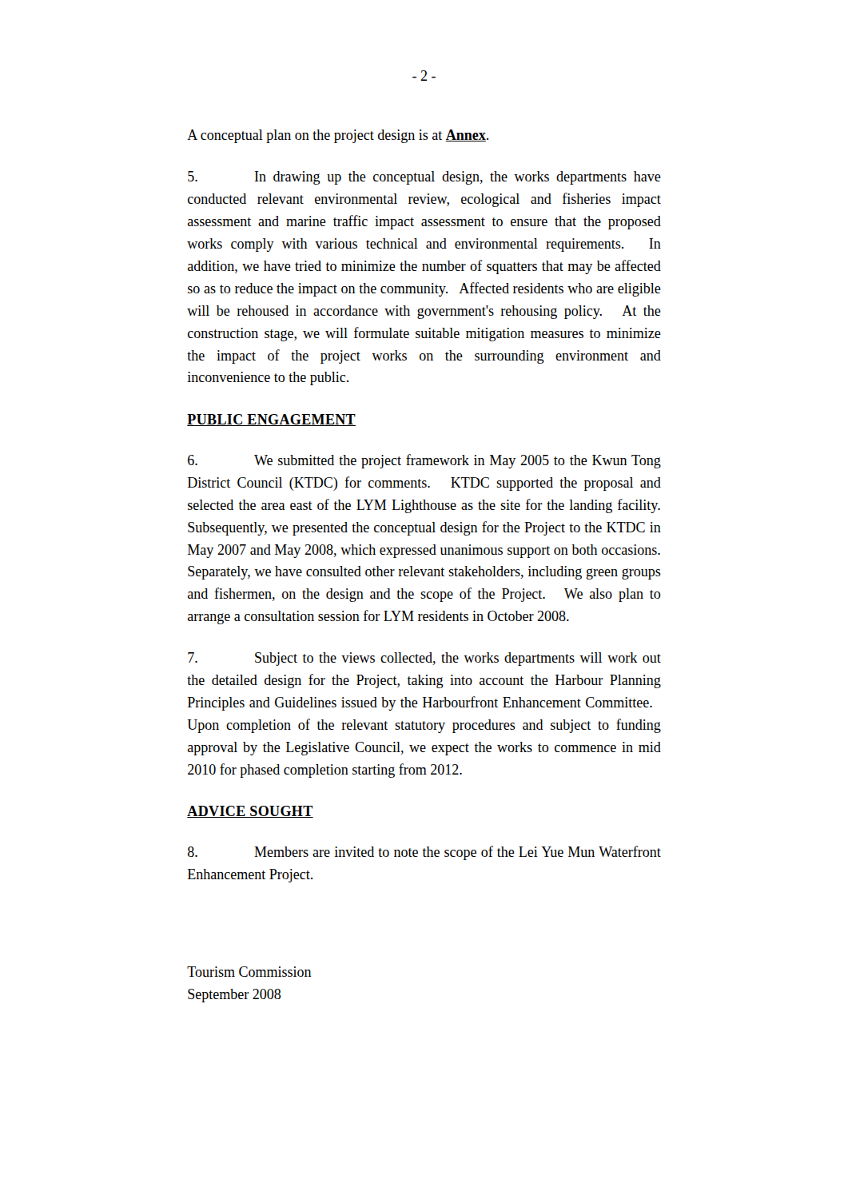- 2 -
A conceptual plan on the project design is at Annex.
5. In drawing up the conceptual design, the works departments have conducted relevant environmental review, ecological and fisheries impact assessment and marine traffic impact assessment to ensure that the proposed works comply with various technical and environmental requirements. In addition, we have tried to minimize the number of squatters that may be affected so as to reduce the impact on the community. Affected residents who are eligible will be rehoused in accordance with government's rehousing policy. At the construction stage, we will formulate suitable mitigation measures to minimize the impact of the project works on the surrounding environment and inconvenience to the public.
PUBLIC ENGAGEMENT
6. We submitted the project framework in May 2005 to the Kwun Tong District Council (KTDC) for comments. KTDC supported the proposal and selected the area east of the LYM Lighthouse as the site for the landing facility. Subsequently, we presented the conceptual design for the Project to the KTDC in May 2007 and May 2008, which expressed unanimous support on both occasions. Separately, we have consulted other relevant stakeholders, including green groups and fishermen, on the design and the scope of the Project. We also plan to arrange a consultation session for LYM residents in October 2008.
7. Subject to the views collected, the works departments will work out the detailed design for the Project, taking into account the Harbour Planning Principles and Guidelines issued by the Harbourfront Enhancement Committee. Upon completion of the relevant statutory procedures and subject to funding approval by the Legislative Council, we expect the works to commence in mid 2010 for phased completion starting from 2012.
ADVICE SOUGHT
8. Members are invited to note the scope of the Lei Yue Mun Waterfront Enhancement Project.
Tourism Commission
September 2008